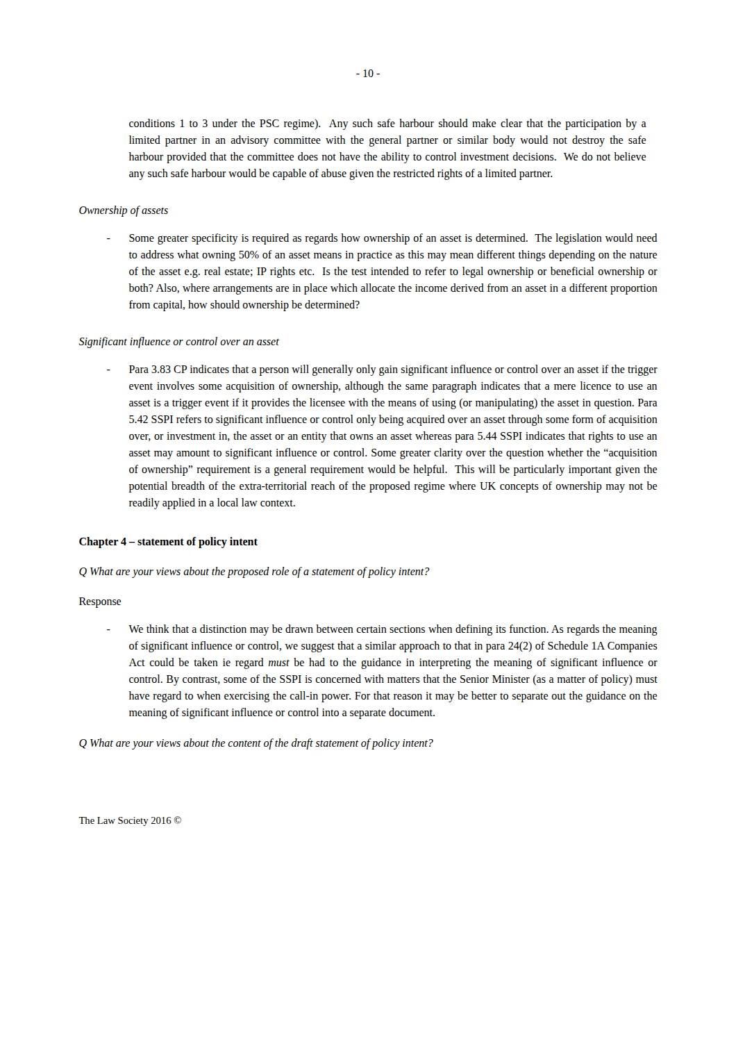- 10 -
conditions 1 to 3 under the PSC regime). Any such safe harbour should make clear that the participation by a limited partner in an advisory committee with the general partner or similar body would not destroy the safe harbour provided that the committee does not have the ability to control investment decisions. We do not believe any such safe harbour would be capable of abuse given the restricted rights of a limited partner.
Ownership of assets
Some greater specificity is required as regards how ownership of an asset is determined. The legislation would need to address what owning 50% of an asset means in practice as this may mean different things depending on the nature of the asset e.g. real estate; IP rights etc. Is the test intended to refer to legal ownership or beneficial ownership or both? Also, where arrangements are in place which allocate the income derived from an asset in a different proportion from capital, how should ownership be determined?
Significant influence or control over an asset
Para 3.83 CP indicates that a person will generally only gain significant influence or control over an asset if the trigger event involves some acquisition of ownership, although the same paragraph indicates that a mere licence to use an asset is a trigger event if it provides the licensee with the means of using (or manipulating) the asset in question. Para 5.42 SSPI refers to significant influence or control only being acquired over an asset through some form of acquisition over, or investment in, the asset or an entity that owns an asset whereas para 5.44 SSPI indicates that rights to use an asset may amount to significant influence or control. Some greater clarity over the question whether the “acquisition of ownership” requirement is a general requirement would be helpful. This will be particularly important given the potential breadth of the extra-territorial reach of the proposed regime where UK concepts of ownership may not be readily applied in a local law context.
Chapter 4 – statement of policy intent
Q What are your views about the proposed role of a statement of policy intent?
Response
We think that a distinction may be drawn between certain sections when defining its function. As regards the meaning of significant influence or control, we suggest that a similar approach to that in para 24(2) of Schedule 1A Companies Act could be taken ie regard must be had to the guidance in interpreting the meaning of significant influence or control. By contrast, some of the SSPI is concerned with matters that the Senior Minister (as a matter of policy) must have regard to when exercising the call-in power. For that reason it may be better to separate out the guidance on the meaning of significant influence or control into a separate document.
Q What are your views about the content of the draft statement of policy intent?
The Law Society 2016 ©